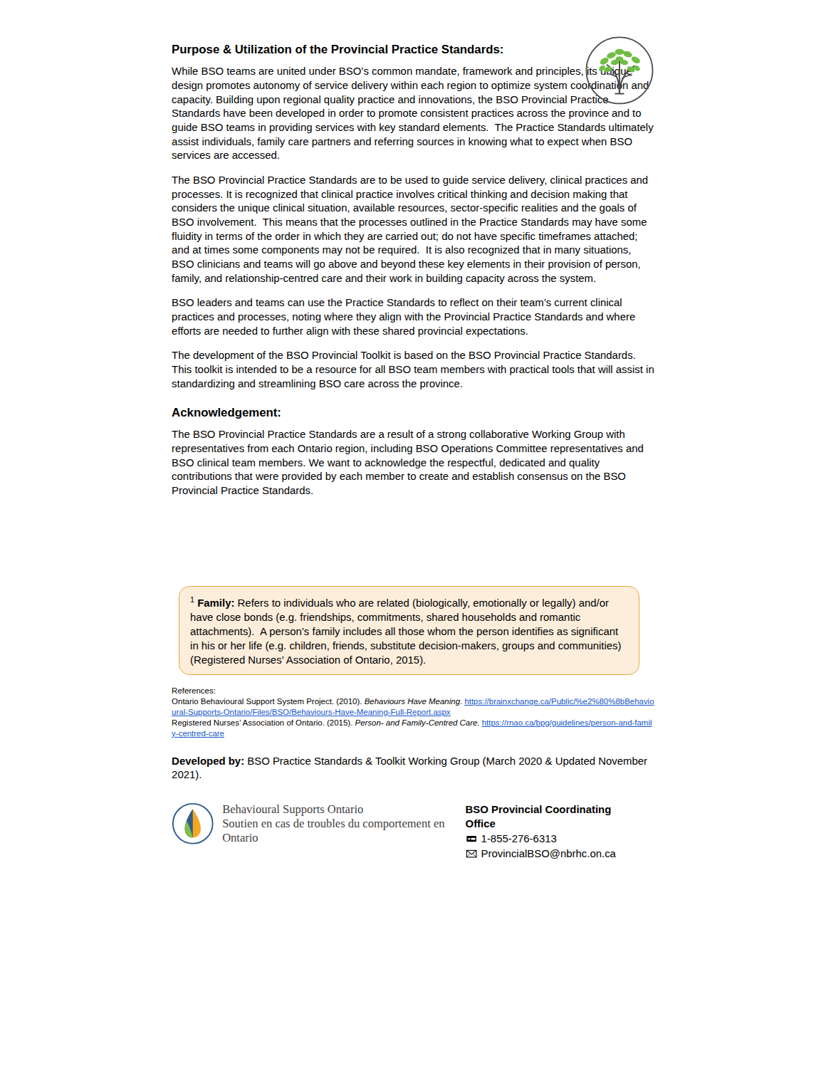Purpose & Utilization of the Provincial Practice Standards:
While BSO teams are united under BSO’s common mandate, framework and principles, its unique design promotes autonomy of service delivery within each region to optimize system coordination and capacity. Building upon regional quality practice and innovations, the BSO Provincial Practice Standards have been developed in order to promote consistent practices across the province and to guide BSO teams in providing services with key standard elements. The Practice Standards ultimately assist individuals, family care partners and referring sources in knowing what to expect when BSO services are accessed.
The BSO Provincial Practice Standards are to be used to guide service delivery, clinical practices and processes. It is recognized that clinical practice involves critical thinking and decision making that considers the unique clinical situation, available resources, sector-specific realities and the goals of BSO involvement. This means that the processes outlined in the Practice Standards may have some fluidity in terms of the order in which they are carried out; do not have specific timeframes attached; and at times some components may not be required. It is also recognized that in many situations, BSO clinicians and teams will go above and beyond these key elements in their provision of person, family, and relationship-centred care and their work in building capacity across the system.
BSO leaders and teams can use the Practice Standards to reflect on their team’s current clinical practices and processes, noting where they align with the Provincial Practice Standards and where efforts are needed to further align with these shared provincial expectations.
The development of the BSO Provincial Toolkit is based on the BSO Provincial Practice Standards. This toolkit is intended to be a resource for all BSO team members with practical tools that will assist in standardizing and streamlining BSO care across the province.
Acknowledgement:
The BSO Provincial Practice Standards are a result of a strong collaborative Working Group with representatives from each Ontario region, including BSO Operations Committee representatives and BSO clinical team members. We want to acknowledge the respectful, dedicated and quality contributions that were provided by each member to create and establish consensus on the BSO Provincial Practice Standards.
1 Family: Refers to individuals who are related (biologically, emotionally or legally) and/or have close bonds (e.g. friendships, commitments, shared households and romantic attachments). A person’s family includes all those whom the person identifies as significant in his or her life (e.g. children, friends, substitute decision-makers, groups and communities) (Registered Nurses’ Association of Ontario, 2015).
References:
Ontario Behavioural Support System Project. (2010). Behaviours Have Meaning. https://brainxchange.ca/Public/%e2%80%8bBehavioural-Supports-Ontario/Files/BSO/Behaviours-Have-Meaning-Full-Report.aspx
Registered Nurses’ Association of Ontario. (2015). Person- and Family-Centred Care. https://rnao.ca/bpg/guidelines/person-and-family-centred-care
Developed by: BSO Practice Standards & Toolkit Working Group (March 2020 & Updated November 2021).
Behavioural Supports Ontario
Soutien en cas de troubles du comportement en Ontario
BSO Provincial Coordinating Office
1-855-276-6313
ProvincialBSO@nbrhc.on.ca